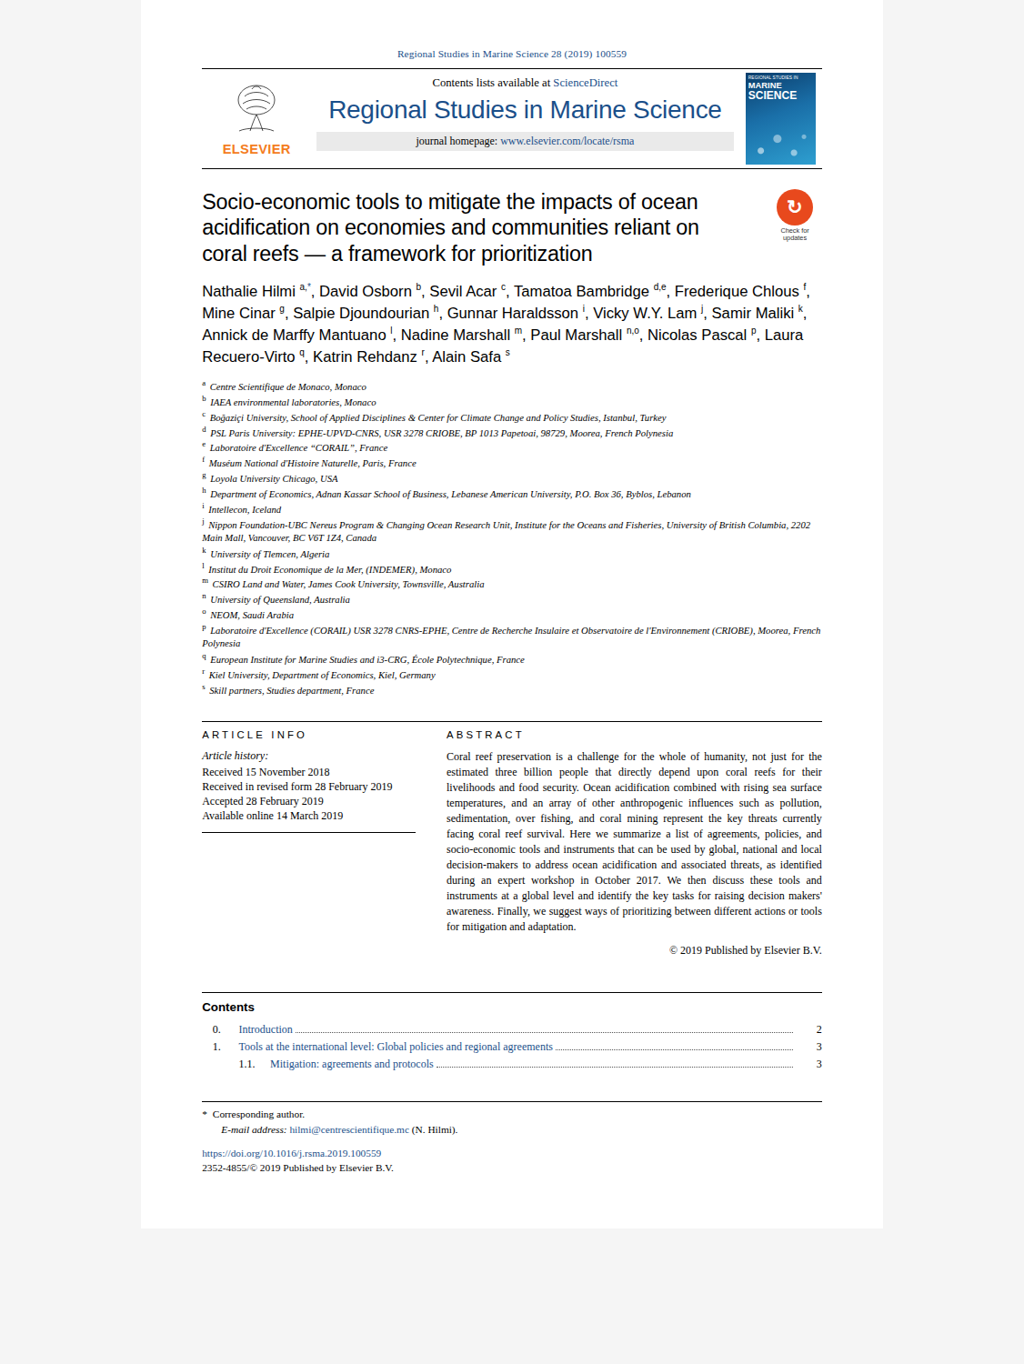Regional Studies in Marine Science 28 (2019) 100559
ELSEVIER
Contents lists available at ScienceDirect
Regional Studies in Marine Science
journal homepage: www.elsevier.com/locate/rsma
Regional Studies in
MARINE
SCIENCE
↻
Check for
updates
Socio-economic tools to mitigate the impacts of ocean acidification on economies and communities reliant on coral reefs — a framework for prioritization
Nathalie Hilmi a,*, David Osborn b, Sevil Acar c, Tamatoa Bambridge d,e, Frederique Chlous f, Mine Cinar g, Salpie Djoundourian h, Gunnar Haraldsson i, Vicky W.Y. Lam j, Samir Maliki k, Annick de Marffy Mantuano l, Nadine Marshall m, Paul Marshall n,o, Nicolas Pascal p, Laura Recuero-Virto q, Katrin Rehdanz r, Alain Safa s
a Centre Scientifique de Monaco, Monaco
b IAEA environmental laboratories, Monaco
c Boğaziçi University, School of Applied Disciplines & Center for Climate Change and Policy Studies, Istanbul, Turkey
d PSL Paris University: EPHE-UPVD-CNRS, USR 3278 CRIOBE, BP 1013 Papetoai, 98729, Moorea, French Polynesia
e Laboratoire d'Excellence “CORAIL”, France
f Muséum National d'Histoire Naturelle, Paris, France
g Loyola University Chicago, USA
h Department of Economics, Adnan Kassar School of Business, Lebanese American University, P.O. Box 36, Byblos, Lebanon
i Intellecon, Iceland
j Nippon Foundation-UBC Nereus Program & Changing Ocean Research Unit, Institute for the Oceans and Fisheries, University of British Columbia, 2202 Main Mall, Vancouver, BC V6T 1Z4, Canada
k University of Tlemcen, Algeria
l Institut du Droit Economique de la Mer, (INDEMER), Monaco
m CSIRO Land and Water, James Cook University, Townsville, Australia
n University of Queensland, Australia
o NEOM, Saudi Arabia
p Laboratoire d'Excellence (CORAIL) USR 3278 CNRS-EPHE, Centre de Recherche Insulaire et Observatoire de l'Environnement (CRIOBE), Moorea, French Polynesia
q European Institute for Marine Studies and i3-CRG, École Polytechnique, France
r Kiel University, Department of Economics, Kiel, Germany
s Skill partners, Studies department, France
Article info
Article history:
Received 15 November 2018
Received in revised form 28 February 2019
Accepted 28 February 2019
Available online 14 March 2019
Abstract
Coral reef preservation is a challenge for the whole of humanity, not just for the estimated three billion people that directly depend upon coral reefs for their livelihoods and food security. Ocean acidification combined with rising sea surface temperatures, and an array of other anthropogenic influences such as pollution, sedimentation, over fishing, and coral mining represent the key threats currently facing coral reef survival. Here we summarize a list of agreements, policies, and socio-economic tools and instruments that can be used by global, national and local decision-makers to address ocean acidification and associated threats, as identified during an expert workshop in October 2017. We then discuss these tools and instruments at a global level and identify the key tasks for raising decision makers' awareness. Finally, we suggest ways of prioritizing between different actions or tools for mitigation and adaptation.
© 2019 Published by Elsevier B.V.
Contents
0. Introduction 2
1. Tools at the international level: Global policies and regional agreements 3
1.1. Mitigation: agreements and protocols 3
*Corresponding author.
E-mail address: hilmi@centrescientifique.mc (N. Hilmi).
https://doi.org/10.1016/j.rsma.2019.100559
2352-4855/© 2019 Published by Elsevier B.V.